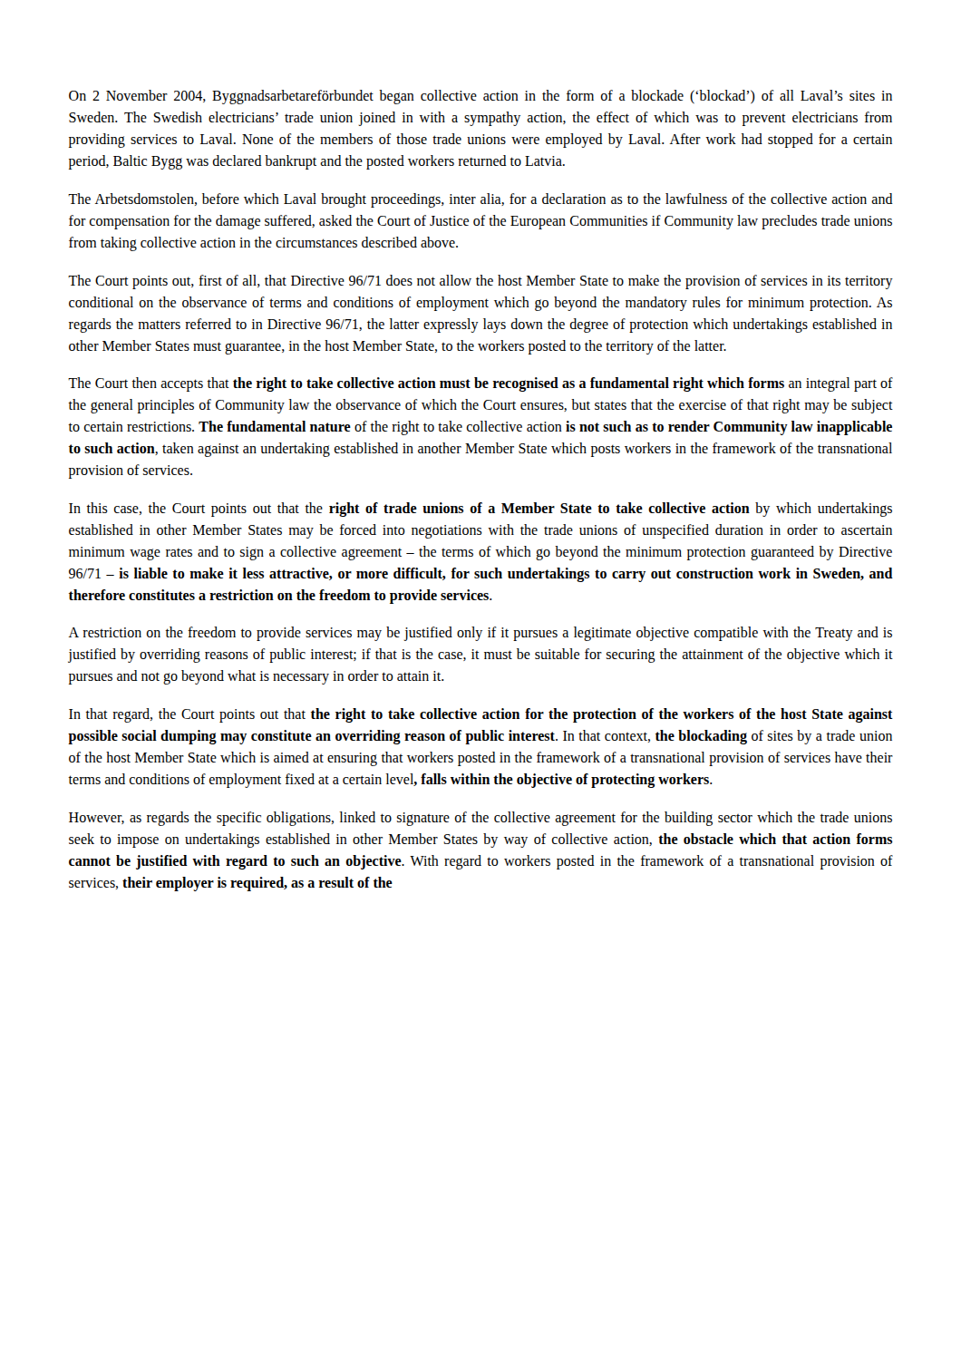On 2 November 2004, Byggnadsarbetareförbundet began collective action in the form of a blockade (‘blockad’) of all Laval’s sites in Sweden. The Swedish electricians’ trade union joined in with a sympathy action, the effect of which was to prevent electricians from providing services to Laval. None of the members of those trade unions were employed by Laval. After work had stopped for a certain period, Baltic Bygg was declared bankrupt and the posted workers returned to Latvia.
The Arbetsdomstolen, before which Laval brought proceedings, inter alia, for a declaration as to the lawfulness of the collective action and for compensation for the damage suffered, asked the Court of Justice of the European Communities if Community law precludes trade unions from taking collective action in the circumstances described above.
The Court points out, first of all, that Directive 96/71 does not allow the host Member State to make the provision of services in its territory conditional on the observance of terms and conditions of employment which go beyond the mandatory rules for minimum protection. As regards the matters referred to in Directive 96/71, the latter expressly lays down the degree of protection which undertakings established in other Member States must guarantee, in the host Member State, to the workers posted to the territory of the latter.
The Court then accepts that the right to take collective action must be recognised as a fundamental right which forms an integral part of the general principles of Community law the observance of which the Court ensures, but states that the exercise of that right may be subject to certain restrictions. The fundamental nature of the right to take collective action is not such as to render Community law inapplicable to such action, taken against an undertaking established in another Member State which posts workers in the framework of the transnational provision of services.
In this case, the Court points out that the right of trade unions of a Member State to take collective action by which undertakings established in other Member States may be forced into negotiations with the trade unions of unspecified duration in order to ascertain minimum wage rates and to sign a collective agreement – the terms of which go beyond the minimum protection guaranteed by Directive 96/71 – is liable to make it less attractive, or more difficult, for such undertakings to carry out construction work in Sweden, and therefore constitutes a restriction on the freedom to provide services.
A restriction on the freedom to provide services may be justified only if it pursues a legitimate objective compatible with the Treaty and is justified by overriding reasons of public interest; if that is the case, it must be suitable for securing the attainment of the objective which it pursues and not go beyond what is necessary in order to attain it.
In that regard, the Court points out that the right to take collective action for the protection of the workers of the host State against possible social dumping may constitute an overriding reason of public interest. In that context, the blockading of sites by a trade union of the host Member State which is aimed at ensuring that workers posted in the framework of a transnational provision of services have their terms and conditions of employment fixed at a certain level, falls within the objective of protecting workers.
However, as regards the specific obligations, linked to signature of the collective agreement for the building sector which the trade unions seek to impose on undertakings established in other Member States by way of collective action, the obstacle which that action forms cannot be justified with regard to such an objective. With regard to workers posted in the framework of a transnational provision of services, their employer is required, as a result of the